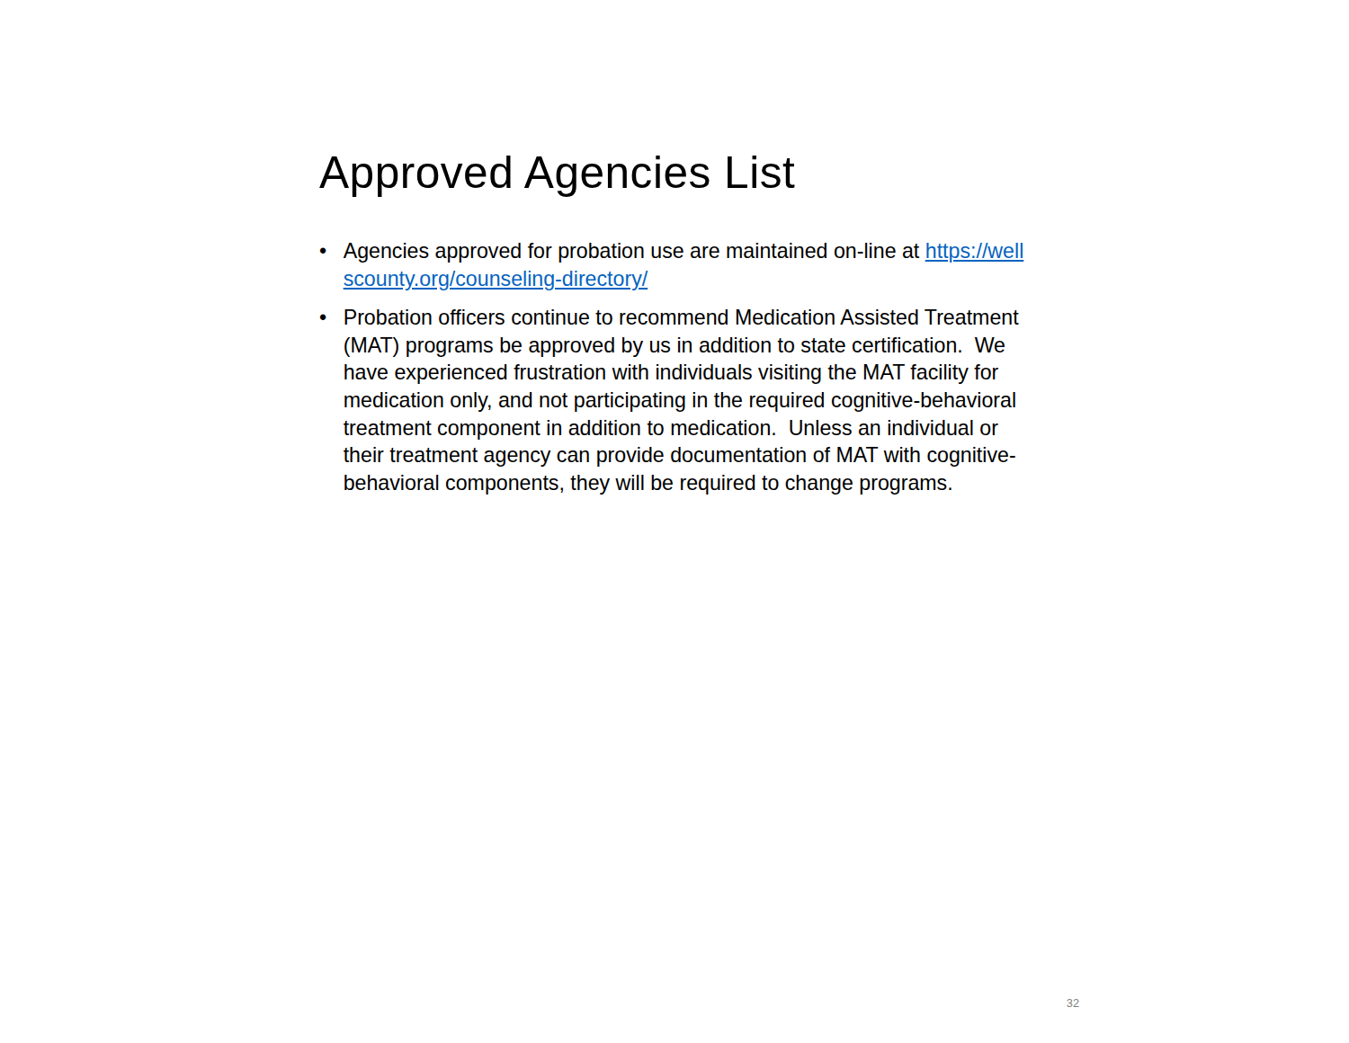Approved Agencies List
Agencies approved for probation use are maintained on-line at https://wellscounty.org/counseling-directory/
Probation officers continue to recommend Medication Assisted Treatment (MAT) programs be approved by us in addition to state certification. We have experienced frustration with individuals visiting the MAT facility for medication only, and not participating in the required cognitive-behavioral treatment component in addition to medication. Unless an individual or their treatment agency can provide documentation of MAT with cognitive-behavioral components, they will be required to change programs.
32